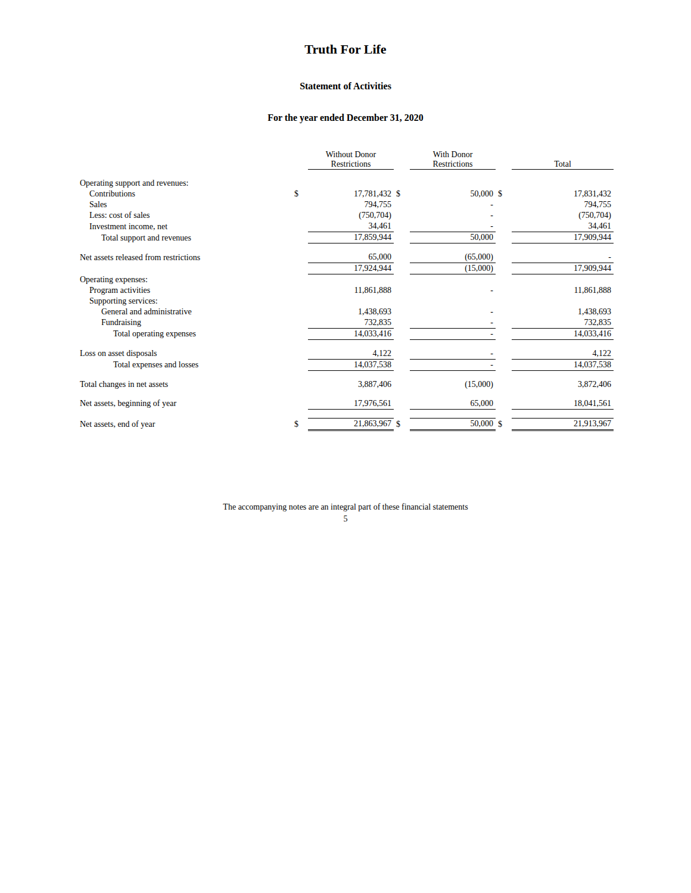Truth For Life
Statement of Activities
For the year ended December 31, 2020
| | | Without Donor | | With Donor | | |
| --- | --- | --- | --- | --- | --- | --- |
| | | Restrictions | | Restrictions | | Total |
| Operating support and revenues: | | | | | | |
| Contributions | $ | 17,781,432 | $ | 50,000 | $ | 17,831,432 |
| Sales | | 794,755 | | - | | 794,755 |
| Less: cost of sales | | (750,704) | | - | | (750,704) |
| Investment income, net | | 34,461 | | - | | 34,461 |
| Total support and revenues | | 17,859,944 | | 50,000 | | 17,909,944 |
| Net assets released from restrictions | | 65,000 | | (65,000) | | - |
| | | 17,924,944 | | (15,000) | | 17,909,944 |
| Operating expenses: | | | | | | |
| Program activities | | 11,861,888 | | - | | 11,861,888 |
| Supporting services: | | | | | | |
| General and administrative | | 1,438,693 | | - | | 1,438,693 |
| Fundraising | | 732,835 | | - | | 732,835 |
| Total operating expenses | | 14,033,416 | | - | | 14,033,416 |
| Loss on asset disposals | | 4,122 | | - | | 4,122 |
| Total expenses and losses | | 14,037,538 | | - | | 14,037,538 |
| Total changes in net assets | | 3,887,406 | | (15,000) | | 3,872,406 |
| Net assets, beginning of year | | 17,976,561 | | 65,000 | | 18,041,561 |
| Net assets, end of year | $ | 21,863,967 | $ | 50,000 | $ | 21,913,967 |
The accompanying notes are an integral part of these financial statements
5